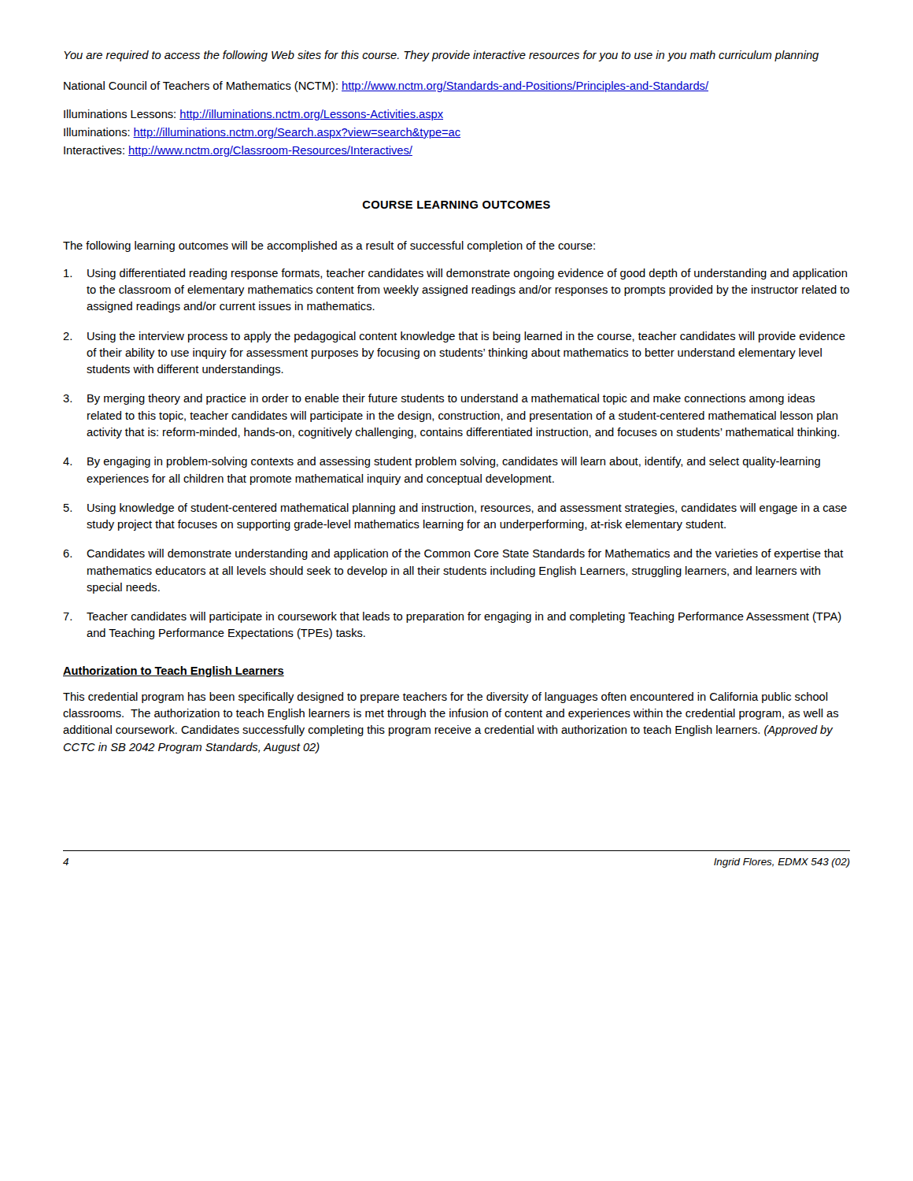You are required to access the following Web sites for this course. They provide interactive resources for you to use in you math curriculum planning
National Council of Teachers of Mathematics (NCTM): http://www.nctm.org/Standards-and-Positions/Principles-and-Standards/
Illuminations Lessons: http://illuminations.nctm.org/Lessons-Activities.aspx
Illuminations: http://illuminations.nctm.org/Search.aspx?view=search&type=ac
Interactives: http://www.nctm.org/Classroom-Resources/Interactives/
COURSE LEARNING OUTCOMES
The following learning outcomes will be accomplished as a result of successful completion of the course:
Using differentiated reading response formats, teacher candidates will demonstrate ongoing evidence of good depth of understanding and application to the classroom of elementary mathematics content from weekly assigned readings and/or responses to prompts provided by the instructor related to assigned readings and/or current issues in mathematics.
Using the interview process to apply the pedagogical content knowledge that is being learned in the course, teacher candidates will provide evidence of their ability to use inquiry for assessment purposes by focusing on students’ thinking about mathematics to better understand elementary level students with different understandings.
By merging theory and practice in order to enable their future students to understand a mathematical topic and make connections among ideas related to this topic, teacher candidates will participate in the design, construction, and presentation of a student-centered mathematical lesson plan activity that is: reform-minded, hands-on, cognitively challenging, contains differentiated instruction, and focuses on students’ mathematical thinking.
By engaging in problem-solving contexts and assessing student problem solving, candidates will learn about, identify, and select quality-learning experiences for all children that promote mathematical inquiry and conceptual development.
Using knowledge of student-centered mathematical planning and instruction, resources, and assessment strategies, candidates will engage in a case study project that focuses on supporting grade-level mathematics learning for an underperforming, at-risk elementary student.
Candidates will demonstrate understanding and application of the Common Core State Standards for Mathematics and the varieties of expertise that mathematics educators at all levels should seek to develop in all their students including English Learners, struggling learners, and learners with special needs.
Teacher candidates will participate in coursework that leads to preparation for engaging in and completing Teaching Performance Assessment (TPA) and Teaching Performance Expectations (TPEs) tasks.
Authorization to Teach English Learners
This credential program has been specifically designed to prepare teachers for the diversity of languages often encountered in California public school classrooms. The authorization to teach English learners is met through the infusion of content and experiences within the credential program, as well as additional coursework. Candidates successfully completing this program receive a credential with authorization to teach English learners. (Approved by CCTC in SB 2042 Program Standards, August 02)
4 Ingrid Flores, EDMX 543 (02)